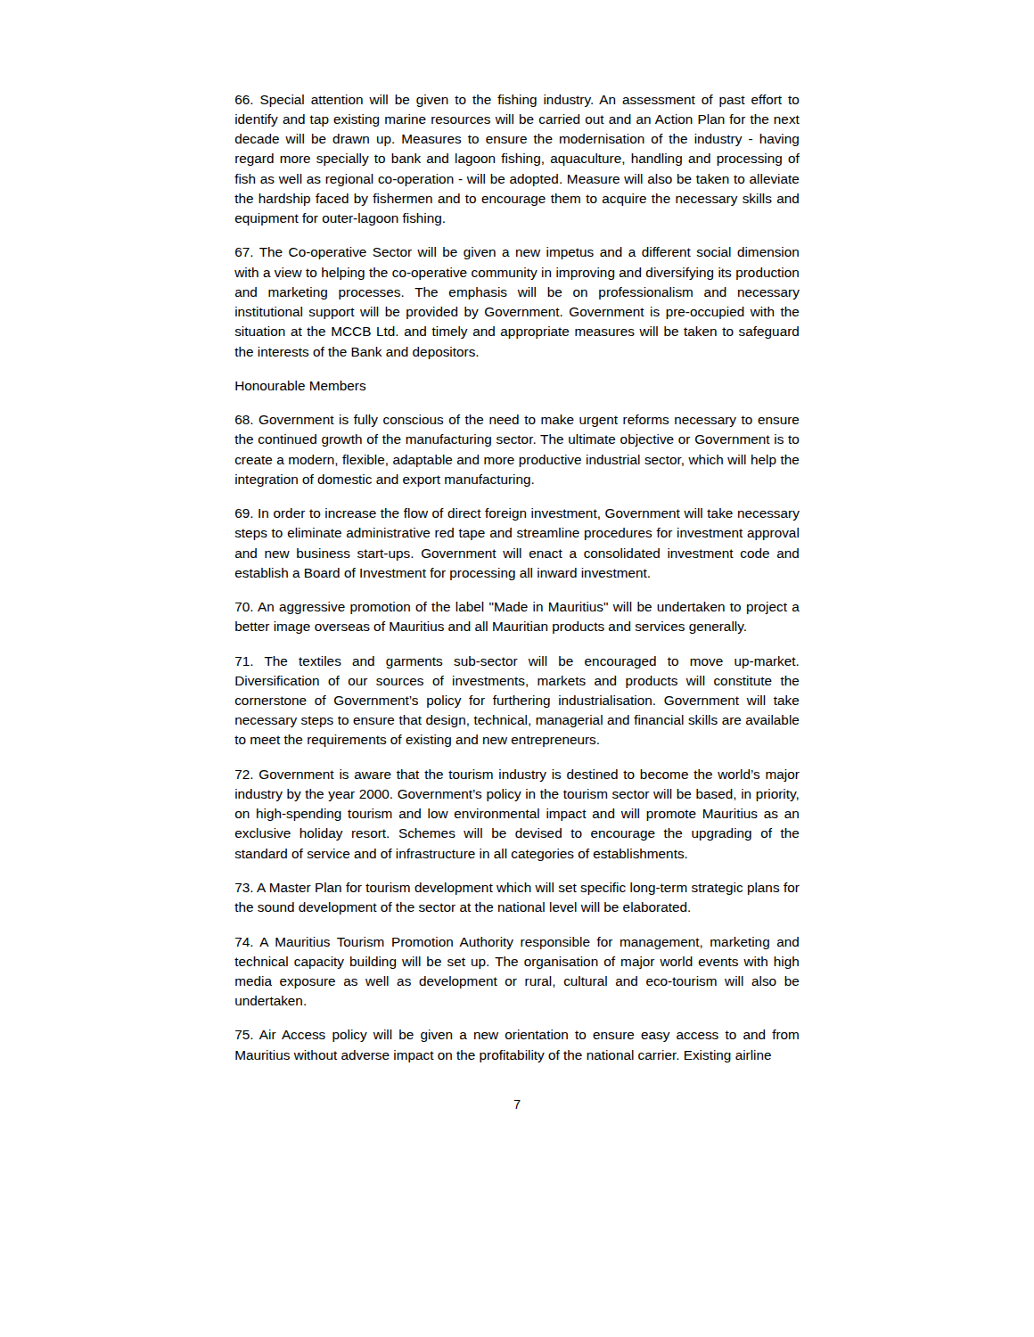66. Special attention will be given to the fishing industry. An assessment of past effort to identify and tap existing marine resources will be carried out and an Action Plan for the next decade will be drawn up. Measures to ensure the modernisation of the industry - having regard more specially to bank and lagoon fishing, aquaculture, handling and processing of fish as well as regional co-operation - will be adopted. Measure will also be taken to alleviate the hardship faced by fishermen and to encourage them to acquire the necessary skills and equipment for outer-lagoon fishing.
67. The Co-operative Sector will be given a new impetus and a different social dimension with a view to helping the co-operative community in improving and diversifying its production and marketing processes. The emphasis will be on professionalism and necessary institutional support will be provided by Government. Government is pre-occupied with the situation at the MCCB Ltd. and timely and appropriate measures will be taken to safeguard the interests of the Bank and depositors.
Honourable Members
68. Government is fully conscious of the need to make urgent reforms necessary to ensure the continued growth of the manufacturing sector. The ultimate objective or Government is to create a modern, flexible, adaptable and more productive industrial sector, which will help the integration of domestic and export manufacturing.
69. In order to increase the flow of direct foreign investment, Government will take necessary steps to eliminate administrative red tape and streamline procedures for investment approval and new business start-ups. Government will enact a consolidated investment code and establish a Board of Investment for processing all inward investment.
70. An aggressive promotion of the label "Made in Mauritius" will be undertaken to project a better image overseas of Mauritius and all Mauritian products and services generally.
71. The textiles and garments sub-sector will be encouraged to move up-market. Diversification of our sources of investments, markets and products will constitute the cornerstone of Government’s policy for furthering industrialisation. Government will take necessary steps to ensure that design, technical, managerial and financial skills are available to meet the requirements of existing and new entrepreneurs.
72. Government is aware that the tourism industry is destined to become the world’s major industry by the year 2000. Government’s policy in the tourism sector will be based, in priority, on high-spending tourism and low environmental impact and will promote Mauritius as an exclusive holiday resort. Schemes will be devised to encourage the upgrading of the standard of service and of infrastructure in all categories of establishments.
73. A Master Plan for tourism development which will set specific long-term strategic plans for the sound development of the sector at the national level will be elaborated.
74. A Mauritius Tourism Promotion Authority responsible for management, marketing and technical capacity building will be set up. The organisation of major world events with high media exposure as well as development or rural, cultural and eco-tourism will also be undertaken.
75. Air Access policy will be given a new orientation to ensure easy access to and from Mauritius without adverse impact on the profitability of the national carrier. Existing airline
7